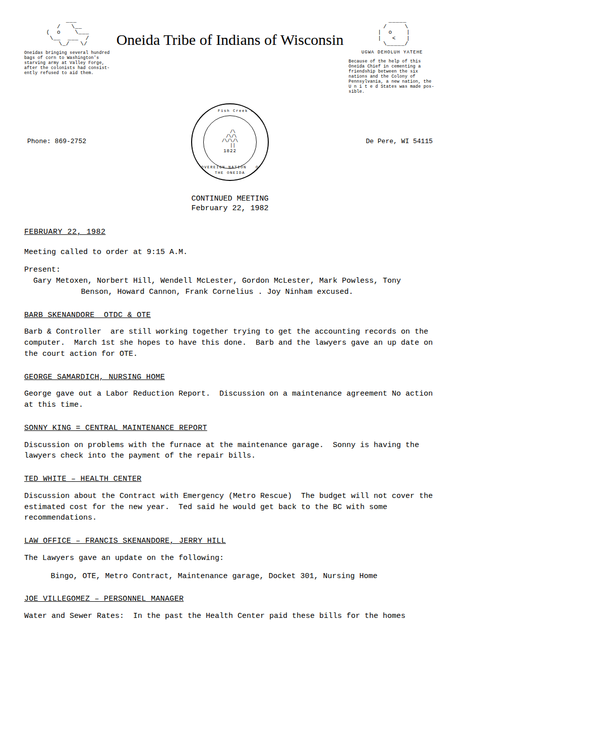___ / \__ ( o \___ \__ ___ / \_/ \/
Oneidas bringing sev­eral hundred bags of corn to Washington's starving army at Val­ley Forge, after the colonists had consist­ently refused to aid them.
Oneida Tribe of Indians of Wisconsin
_____ / \ | o | | < | \_____/
UGWA DEHOLUH YATEHE
Because of the help of this Oneida Chief in cementing a friend­ship between the six nations and the Colony of Pennsylvania, a new nation, the U n i t e d States was made pos­sible.
Phone: 869-2752
1288 Fish Creek Road
/\ /\/\ /\/\/\ ||
1822
SOVEREIGN NATION OF THE ONEIDA
De Pere, WI 54115
CONTINUED MEETING
February 22, 1982
FEBRUARY 22, 1982
Meeting called to order at 9:15 A.M.
Present: Gary Metoxen, Norbert Hill, Wendell McLester, Gordon McLester, Mark Powless, Tony Benson, Howard Cannon, Frank Cornelius . Joy Ninham excused.
BARB SKENANDORE OTDC & OTE
Barb & Controller are still working together trying to get the accounting records on the computer. March 1st she hopes to have this done. Barb and the lawyers gave an up date on the court action for OTE.
GEORGE SAMARDICH, NURSING HOME
George gave out a Labor Reduction Report. Discussion on a maintenance agreement No action at this time.
SONNY KING = CENTRAL MAINTENANCE REPORT
Discussion on problems with the furnace at the maintenance garage. Sonny is having the lawyers check into the payment of the repair bills.
TED WHITE – HEALTH CENTER
Discussion about the Contract with Emergency (Metro Rescue) The budget will not cover the estimated cost for the new year. Ted said he would get back to the BC with some recommendations.
LAW OFFICE – FRANCIS SKENANDORE, JERRY HILL
The Lawyers gave an update on the following:
Bingo, OTE, Metro Contract, Maintenance garage, Docket 301, Nursing Home
JOE VILLEGOMEZ – PERSONNEL MANAGER
Water and Sewer Rates: In the past the Health Center paid these bills for the homes